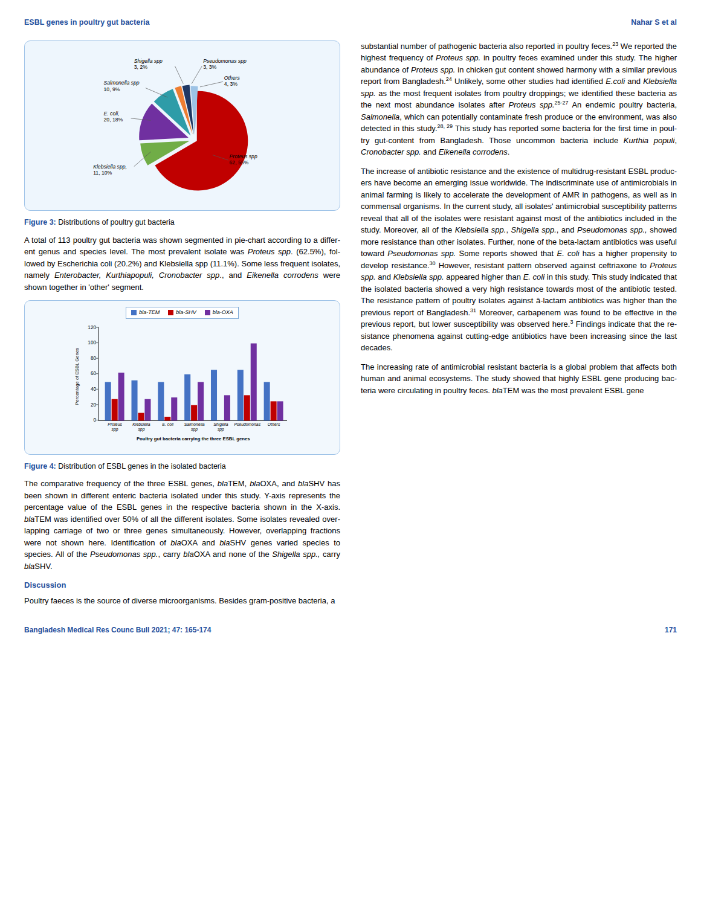ESBL genes in poultry gut bacteria Nahar S et al
Shigella spp 3, 2% Pseudomonas spp 3, 3% Others 4, 3% Salmonella spp 10, 9% E. coli, 20, 18% Klebsiella spp, 11, 10% Proteus spp 62, 55%
Figure 3: Distributions of poultry gut bacteria
A total of 113 poultry gut bacteria was shown segmented in pie-chart according to a different genus and species level. The most prevalent isolate was Proteus spp. (62.5%), followed by Escherichia coli (20.2%) and Klebsiella spp (11.1%). Some less frequent isolates, namely Enterobacter, Kurthiapopuli, Cronobacter spp., and Eikenella corrodens were shown together in 'other' segment.
bla-TEM bla-SHV bla-OXA
120 100 80 60 40 20 0 Percentage of ESBL Genes Proteus spp Klebsiella spp E. coli Salmonella spp Shigella spp Pseudomonas Others Poultry gut bacteria carrying the three ESBL genes
Figure 4: Distribution of ESBL genes in the isolated bacteria
The comparative frequency of the three ESBL genes, bla TEM, bla OXA, and bla SHV has been shown in different enteric bacteria isolated under this study. Y-axis represents the percentage value of the ESBL genes in the respective bacteria shown in the X-axis. bla TEM was identified over 50% of all the different isolates. Some isolates revealed overlapping carriage of two or three genes simultaneously. However, overlapping fractions were not shown here. Identification of bla OXA and bla SHV genes varied species to species. All of the Pseudomonas spp., carry bla OXA and none of the Shigella spp., carry bla SHV.
Discussion
Poultry faeces is the source of diverse microorganisms. Besides gram-positive bacteria, a
substantial number of pathogenic bacteria also reported in poultry feces.23 We reported the highest frequency of Proteus spp. in poultry feces examined under this study. The higher abundance of Proteus spp. in chicken gut content showed harmony with a similar previous report from Bangladesh.24 Unlikely, some other studies had identified E.coli and Klebsiella spp. as the most frequent isolates from poultry droppings; we identified these bacteria as the next most abundance isolates after Proteus spp.25-27 An endemic poultry bacteria, Salmonella, which can potentially contaminate fresh produce or the environment, was also detected in this study.28, 29 This study has reported some bacteria for the first time in poultry gut-content from Bangladesh. Those uncommon bacteria include Kurthia populi, Cronobacter spp. and Eikenella corrodens.
The increase of antibiotic resistance and the existence of multidrug-resistant ESBL producers have become an emerging issue worldwide. The indiscriminate use of antimicrobials in animal farming is likely to accelerate the development of AMR in pathogens, as well as in commensal organisms. In the current study, all isolates' antimicrobial susceptibility patterns reveal that all of the isolates were resistant against most of the antibiotics included in the study. Moreover, all of the Klebsiella spp., Shigella spp., and Pseudomonas spp., showed more resistance than other isolates. Further, none of the beta-lactam antibiotics was useful toward Pseudomonas spp. Some reports showed that E. coli has a higher propensity to develop resistance.30 However, resistant pattern observed against ceftriaxone to Proteus spp. and Klebsiella spp. appeared higher than E. coli in this study. This study indicated that the isolated bacteria showed a very high resistance towards most of the antibiotic tested. The resistance pattern of poultry isolates against â-lactam antibiotics was higher than the previous report of Bangladesh.31 Moreover, carbapenem was found to be effective in the previous report, but lower susceptibility was observed here.3 Findings indicate that the resistance phenomena against cutting-edge antibiotics have been increasing since the last decades.
The increasing rate of antimicrobial resistant bacteria is a global problem that affects both human and animal ecosystems. The study showed that highly ESBL gene producing bacteria were circulating in poultry feces. bla TEM was the most prevalent ESBL gene
Bangladesh Medical Res Counc Bull 2021; 47: 165-174 171